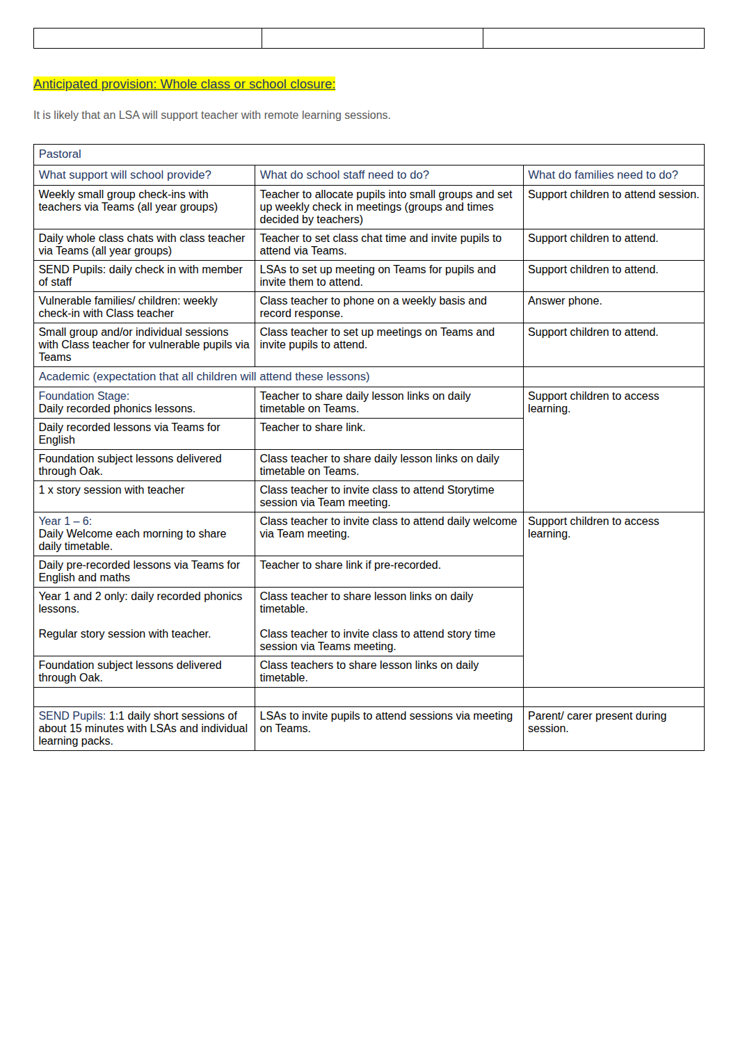Anticipated provision: Whole class or school closure:
It is likely that an LSA will support teacher with remote learning sessions.
| Pastoral |
| What support will school provide? | What do school staff need to do? | What do families need to do? |
| Weekly small group check-ins with teachers via Teams (all year groups) | Teacher to allocate pupils into small groups and set up weekly check in meetings (groups and times decided by teachers) | Support children to attend session. |
| Daily whole class chats with class teacher via Teams (all year groups) | Teacher to set class chat time and invite pupils to attend via Teams. | Support children to attend. |
| SEND Pupils: daily check in with member of staff | LSAs to set up meeting on Teams for pupils and invite them to attend. | Support children to attend. |
| Vulnerable families/ children: weekly check-in with Class teacher | Class teacher to phone on a weekly basis and record response. | Answer phone. |
| Small group and/or individual sessions with Class teacher for vulnerable pupils via Teams | Class teacher to set up meetings on Teams and invite pupils to attend. | Support children to attend. |
| Academic (expectation that all children will attend these lessons) | |
| Foundation Stage: Daily recorded phonics lessons. | Teacher to share daily lesson links on daily timetable on Teams. | Support children to access learning. |
| Daily recorded lessons via Teams for English | Teacher to share link. |
| Foundation subject lessons delivered through Oak. | Class teacher to share daily lesson links on daily timetable on Teams. |
| 1 x story session with teacher | Class teacher to invite class to attend Storytime session via Team meeting. |
| Year 1 – 6: Daily Welcome each morning to share daily timetable. | Class teacher to invite class to attend daily welcome via Team meeting. | Support children to access learning. |
| Daily pre-recorded lessons via Teams for English and maths | Teacher to share link if pre-recorded. |
| Year 1 and 2 only: daily recorded phonics lessons. Regular story session with teacher. | Class teacher to share lesson links on daily timetable. Class teacher to invite class to attend story time session via Teams meeting. |
| Foundation subject lessons delivered through Oak. | Class teachers to share lesson links on daily timetable. |
| SEND Pupils: 1:1 daily short sessions of about 15 minutes with LSAs and individual learning packs. | LSAs to invite pupils to attend sessions via meeting on Teams. | Parent/ carer present during session. |